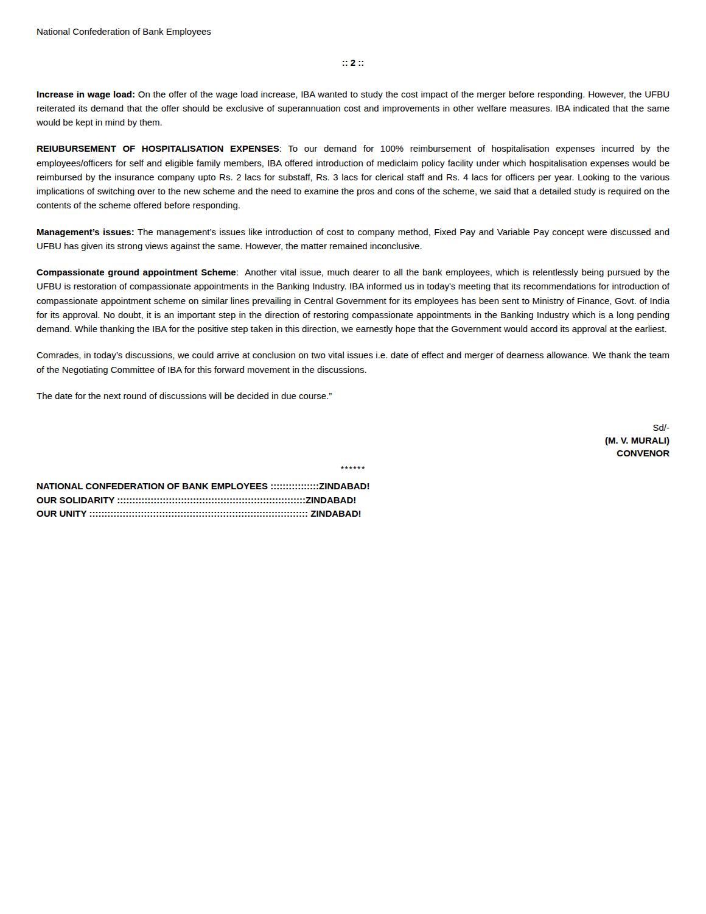National Confederation of Bank Employees
:: 2 ::
Increase in wage load: On the offer of the wage load increase, IBA wanted to study the cost impact of the merger before responding. However, the UFBU reiterated its demand that the offer should be exclusive of superannuation cost and improvements in other welfare measures. IBA indicated that the same would be kept in mind by them.
REIUBURSEMENT OF HOSPITALISATION EXPENSES: To our demand for 100% reimbursement of hospitalisation expenses incurred by the employees/officers for self and eligible family members, IBA offered introduction of mediclaim policy facility under which hospitalisation expenses would be reimbursed by the insurance company upto Rs. 2 lacs for substaff, Rs. 3 lacs for clerical staff and Rs. 4 lacs for officers per year. Looking to the various implications of switching over to the new scheme and the need to examine the pros and cons of the scheme, we said that a detailed study is required on the contents of the scheme offered before responding.
Management’s issues: The management’s issues like introduction of cost to company method, Fixed Pay and Variable Pay concept were discussed and UFBU has given its strong views against the same. However, the matter remained inconclusive.
Compassionate ground appointment Scheme: Another vital issue, much dearer to all the bank employees, which is relentlessly being pursued by the UFBU is restoration of compassionate appointments in the Banking Industry. IBA informed us in today's meeting that its recommendations for introduction of compassionate appointment scheme on similar lines prevailing in Central Government for its employees has been sent to Ministry of Finance, Govt. of India for its approval. No doubt, it is an important step in the direction of restoring compassionate appointments in the Banking Industry which is a long pending demand. While thanking the IBA for the positive step taken in this direction, we earnestly hope that the Government would accord its approval at the earliest.
Comrades, in today’s discussions, we could arrive at conclusion on two vital issues i.e. date of effect and merger of dearness allowance. We thank the team of the Negotiating Committee of IBA for this forward movement in the discussions.
The date for the next round of discussions will be decided in due course.”
Sd/-
(M. V. MURALI)
CONVENOR
******
NATIONAL CONFEDERATION OF BANK EMPLOYEES ::::::::::::::::ZINDABAD!
OUR SOLIDARITY ::::::::::::::::::::::::::::::::::::::::::::::::::::::::::::::ZINDABAD!
OUR UNITY :::::::::::::::::::::::::::::::::::::::::::::::::::::::::::::::::::::::: ZINDABAD!